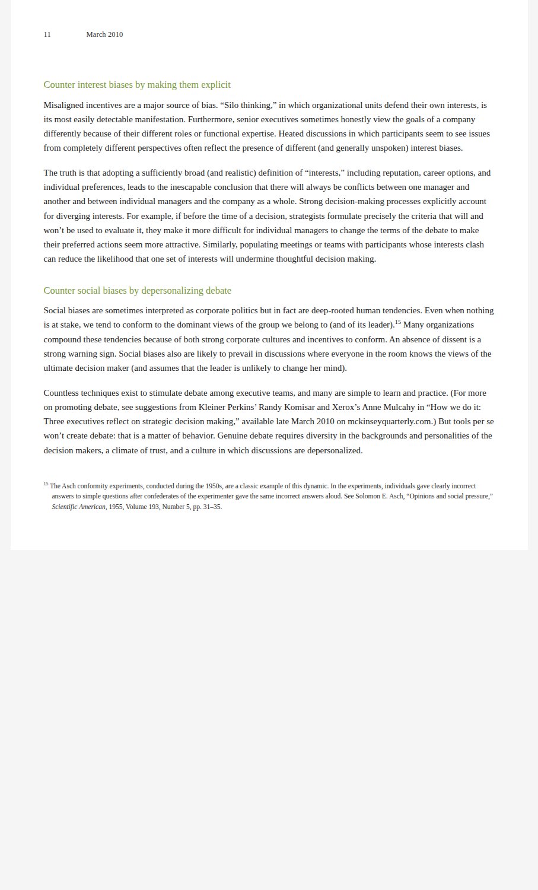11 March 2010
Counter interest biases by making them explicit
Misaligned incentives are a major source of bias. “Silo thinking,” in which organizational units defend their own interests, is its most easily detectable manifestation. Furthermore, senior executives sometimes honestly view the goals of a company differently because of their different roles or functional expertise. Heated discussions in which participants seem to see issues from completely different perspectives often reflect the presence of different (and generally unspoken) interest biases.
The truth is that adopting a sufficiently broad (and realistic) definition of “interests,” including reputation, career options, and individual preferences, leads to the inescapable conclusion that there will always be conflicts between one manager and another and between individual managers and the company as a whole. Strong decision-making processes explicitly account for diverging interests. For example, if before the time of a decision, strategists formulate precisely the criteria that will and won’t be used to evaluate it, they make it more difficult for individual managers to change the terms of the debate to make their preferred actions seem more attractive. Similarly, populating meetings or teams with participants whose interests clash can reduce the likelihood that one set of interests will undermine thoughtful decision making.
Counter social biases by depersonalizing debate
Social biases are sometimes interpreted as corporate politics but in fact are deep-rooted human tendencies. Even when nothing is at stake, we tend to conform to the dominant views of the group we belong to (and of its leader).15 Many organizations compound these tendencies because of both strong corporate cultures and incentives to conform. An absence of dissent is a strong warning sign. Social biases also are likely to prevail in discussions where everyone in the room knows the views of the ultimate decision maker (and assumes that the leader is unlikely to change her mind).
Countless techniques exist to stimulate debate among executive teams, and many are simple to learn and practice. (For more on promoting debate, see suggestions from Kleiner Perkins’ Randy Komisar and Xerox’s Anne Mulcahy in “How we do it: Three executives reflect on strategic decision making,” available late March 2010 on mckinseyquarterly.com.) But tools per se won’t create debate: that is a matter of behavior. Genuine debate requires diversity in the backgrounds and personalities of the decision makers, a climate of trust, and a culture in which discussions are depersonalized.
15 The Asch conformity experiments, conducted during the 1950s, are a classic example of this dynamic. In the experiments, individuals gave clearly incorrect answers to simple questions after confederates of the experimenter gave the same incorrect answers aloud. See Solomon E. Asch, “Opinions and social pressure,” Scientific American, 1955, Volume 193, Number 5, pp. 31–35.